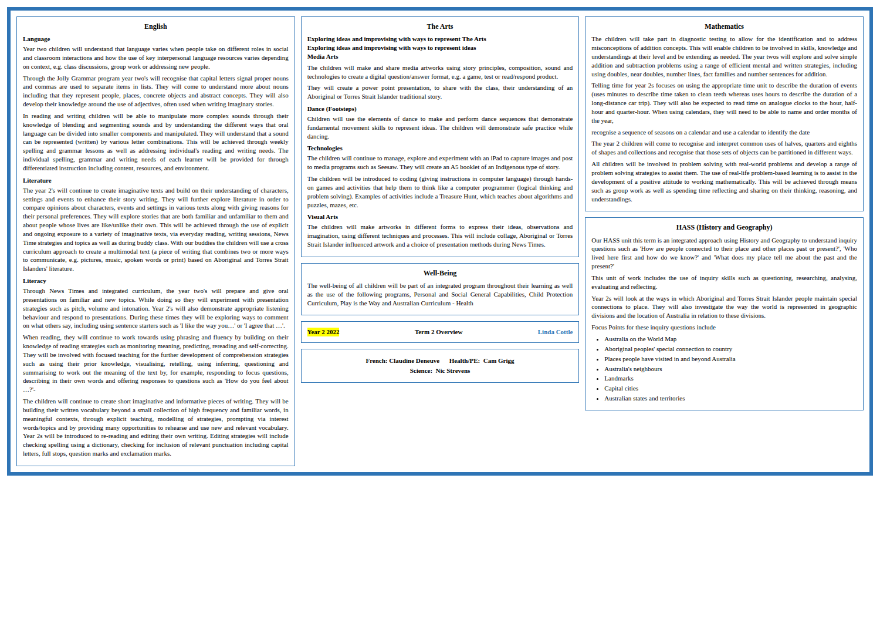English
Language
Year two children will understand that language varies when people take on different roles in social and classroom interactions and how the use of key interpersonal language resources varies depending on context, e.g. class discussions, group work or addressing new people.
Through the Jolly Grammar program year two's will recognise that capital letters signal proper nouns and commas are used to separate items in lists. They will come to understand more about nouns including that they represent people, places, concrete objects and abstract concepts. They will also develop their knowledge around the use of adjectives, often used when writing imaginary stories.
In reading and writing children will be able to manipulate more complex sounds through their knowledge of blending and segmenting sounds and by understanding the different ways that oral language can be divided into smaller components and manipulated. They will understand that a sound can be represented (written) by various letter combinations. This will be achieved through weekly spelling and grammar lessons as well as addressing individual's reading and writing needs. The individual spelling, grammar and writing needs of each learner will be provided for through differentiated instruction including content, resources, and environment.
Literature
The year 2's will continue to create imaginative texts and build on their understanding of characters, settings and events to enhance their story writing. They will further explore literature in order to compare opinions about characters, events and settings in various texts along with giving reasons for their personal preferences. They will explore stories that are both familiar and unfamiliar to them and about people whose lives are like/unlike their own. This will be achieved through the use of explicit and ongoing exposure to a variety of imaginative texts, via everyday reading, writing sessions, News Time strategies and topics as well as during buddy class. With our buddies the children will use a cross curriculum approach to create a multimodal text (a piece of writing that combines two or more ways to communicate, e.g. pictures, music, spoken words or print) based on Aboriginal and Torres Strait Islanders' literature.
Literacy
Through News Times and integrated curriculum, the year two's will prepare and give oral presentations on familiar and new topics. While doing so they will experiment with presentation strategies such as pitch, volume and intonation. Year 2's will also demonstrate appropriate listening behaviour and respond to presentations. During these times they will be exploring ways to comment on what others say, including using sentence starters such as 'I like the way you…' or 'I agree that …'.
When reading, they will continue to work towards using phrasing and fluency by building on their knowledge of reading strategies such as monitoring meaning, predicting, rereading and self-correcting. They will be involved with focused teaching for the further development of comprehension strategies such as using their prior knowledge, visualising, retelling, using inferring, questioning and summarising to work out the meaning of the text by, for example, responding to focus questions, describing in their own words and offering responses to questions such as 'How do you feel about …?'-
The children will continue to create short imaginative and informative pieces of writing. They will be building their written vocabulary beyond a small collection of high frequency and familiar words, in meaningful contexts, through explicit teaching, modelling of strategies, prompting via interest words/topics and by providing many opportunities to rehearse and use new and relevant vocabulary. Year 2s will be introduced to re-reading and editing their own writing. Editing strategies will include checking spelling using a dictionary, checking for inclusion of relevant punctuation including capital letters, full stops, question marks and exclamation marks.
The Arts
Exploring ideas and improvising with ways to represent The Arts
Exploring ideas and improvising with ways to represent ideas
Media Arts
The children will make and share media artworks using story principles, composition, sound and technologies to create a digital question/answer format, e.g. a game, test or read/respond product.
They will create a power point presentation, to share with the class, their understanding of an Aboriginal or Torres Strait Islander traditional story.
Dance (Footsteps)
Children will use the elements of dance to make and perform dance sequences that demonstrate fundamental movement skills to represent ideas. The children will demonstrate safe practice while dancing.
Technologies
The children will continue to manage, explore and experiment with an iPad to capture images and post to media programs such as Seesaw. They will create an A5 booklet of an Indigenous type of story.
The children will be introduced to coding (giving instructions in computer language) through hands-on games and activities that help them to think like a computer programmer (logical thinking and problem solving). Examples of activities include a Treasure Hunt, which teaches about algorithms and puzzles, mazes, etc.
Visual Arts
The children will make artworks in different forms to express their ideas, observations and imagination, using different techniques and processes. This will include collage, Aboriginal or Torres Strait Islander influenced artwork and a choice of presentation methods during News Times.
Well-Being
The well-being of all children will be part of an integrated program throughout their learning as well as the use of the following programs, Personal and Social General Capabilities, Child Protection Curriculum, Play is the Way and Australian Curriculum - Health
Year 2 2022 Term 2 Overview Linda Cottle
French: Claudine Deneuve Health/PE: Cam Grigg
Science: Nic Strevens
Mathematics
The children will take part in diagnostic testing to allow for the identification and to address misconceptions of addition concepts. This will enable children to be involved in skills, knowledge and understandings at their level and be extending as needed. The year twos will explore and solve simple addition and subtraction problems using a range of efficient mental and written strategies, including using doubles, near doubles, number lines, fact families and number sentences for addition.
Telling time for year 2s focuses on using the appropriate time unit to describe the duration of events (uses minutes to describe time taken to clean teeth whereas uses hours to describe the duration of a long-distance car trip). They will also be expected to read time on analogue clocks to the hour, half-hour and quarter-hour. When using calendars, they will need to be able to name and order months of the year,
recognise a sequence of seasons on a calendar and use a calendar to identify the date
The year 2 children will come to recognise and interpret common uses of halves, quarters and eighths of shapes and collections and recognise that those sets of objects can be partitioned in different ways.
All children will be involved in problem solving with real-world problems and develop a range of problem solving strategies to assist them. The use of real-life problem-based learning is to assist in the development of a positive attitude to working mathematically. This will be achieved through means such as group work as well as spending time reflecting and sharing on their thinking, reasoning, and understandings.
HASS (History and Geography)
Our HASS unit this term is an integrated approach using History and Geography to understand inquiry questions such as 'How are people connected to their place and other places past or present?', 'Who lived here first and how do we know?' and 'What does my place tell me about the past and the present?'
This unit of work includes the use of inquiry skills such as questioning, researching, analysing, evaluating and reflecting.
Year 2s will look at the ways in which Aboriginal and Torres Strait Islander people maintain special connections to place. They will also investigate the way the world is represented in geographic divisions and the location of Australia in relation to these divisions.
Focus Points for these inquiry questions include
Australia on the World Map
Aboriginal peoples' special connection to country
Places people have visited in and beyond Australia
Australia's neighbours
Landmarks
Capital cities
Australian states and territories